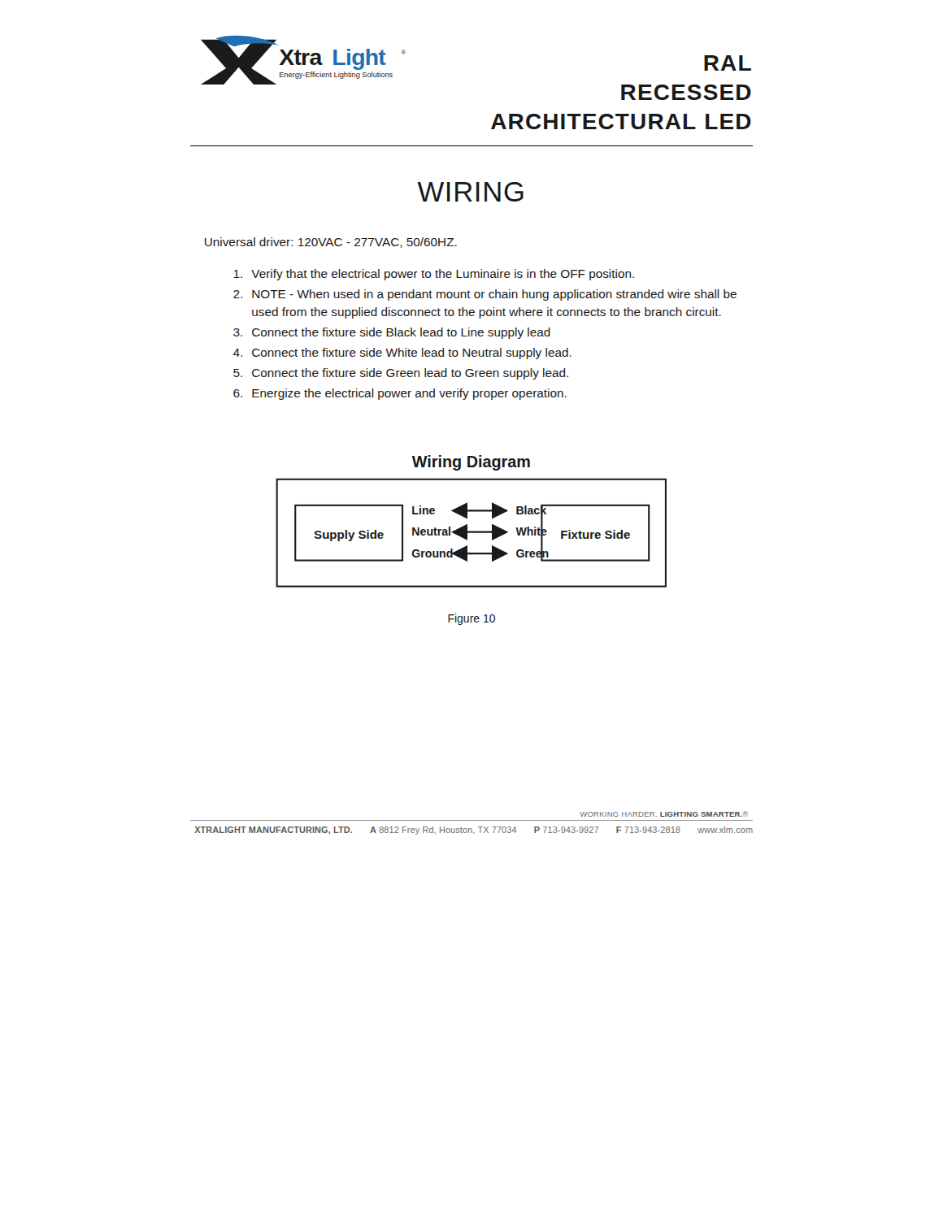Xtra Light ® Energy-Efficient Lighting Solutions
RAL
RECESSED
ARCHITECTURAL LED
WIRING
Universal driver: 120VAC - 277VAC, 50/60HZ.
Verify that the electrical power to the Luminaire is in the OFF position.
NOTE - When used in a pendant mount or chain hung application stranded wire shall be used from the supplied disconnect to the point where it connects to the branch circuit.
Connect the fixture side Black lead to Line supply lead
Connect the fixture side White lead to Neutral supply lead.
Connect the fixture side Green lead to Green supply lead.
Energize the electrical power and verify proper operation.
Wiring Diagram Supply Side Fixture Side Line Neutral Ground Black White Green
Figure 10
WORKING HARDER. LIGHTING SMARTER.®
XTRALIGHT MANUFACTURING, LTD. A 8812 Frey Rd, Houston, TX 77034 P 713-943-9927 F 713-943-2818 www.xlm.com